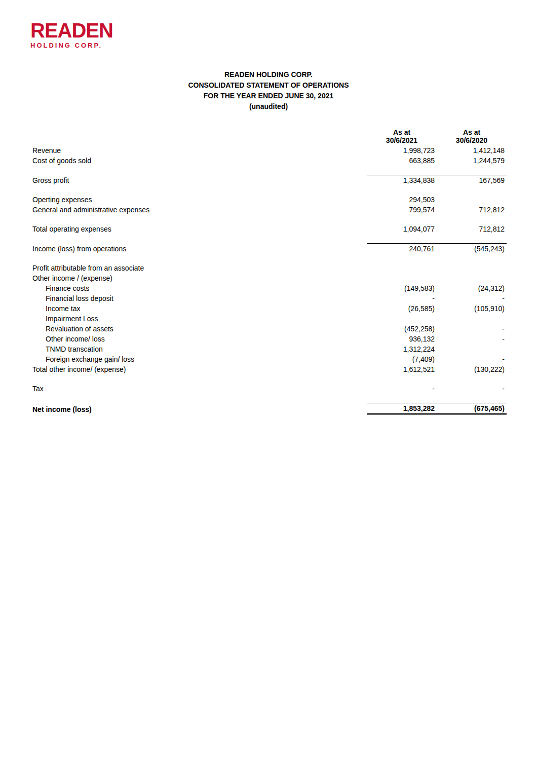READEN
HOLDING CORP.
READEN HOLDING CORP.
CONSOLIDATED STATEMENT OF OPERATIONS
FOR THE YEAR ENDED JUNE 30, 2021
(unaudited)
| | As at 30/6/2021 | As at 30/6/2020 |
| --- | --- | --- |
| Revenue | 1,998,723 | 1,412,148 |
| Cost of goods sold | 663,885 | 1,244,579 |
| Gross profit | 1,334,838 | 167,569 |
| Operting expenses | 294,503 | |
| General and administrative expenses | 799,574 | 712,812 |
| Total operating expenses | 1,094,077 | 712,812 |
| Income (loss) from operations | 240,761 | (545,243) |
| Profit attributable from an associate | | |
| Other income / (expense) | | |
| Finance costs | (149,583) | (24,312) |
| Financial loss deposit | - | - |
| Income tax | (26,585) | (105,910) |
| Impairment Loss | | |
| Revaluation of assets | (452,258) | - |
| Other income/ loss | 936,132 | - |
| TNMD transcation | 1,312,224 | |
| Foreign exchange gain/ loss | (7,409) | - |
| Total other income/ (expense) | 1,612,521 | (130,222) |
| Tax | - | - |
| Net income (loss) | 1,853,282 | (675,465) |